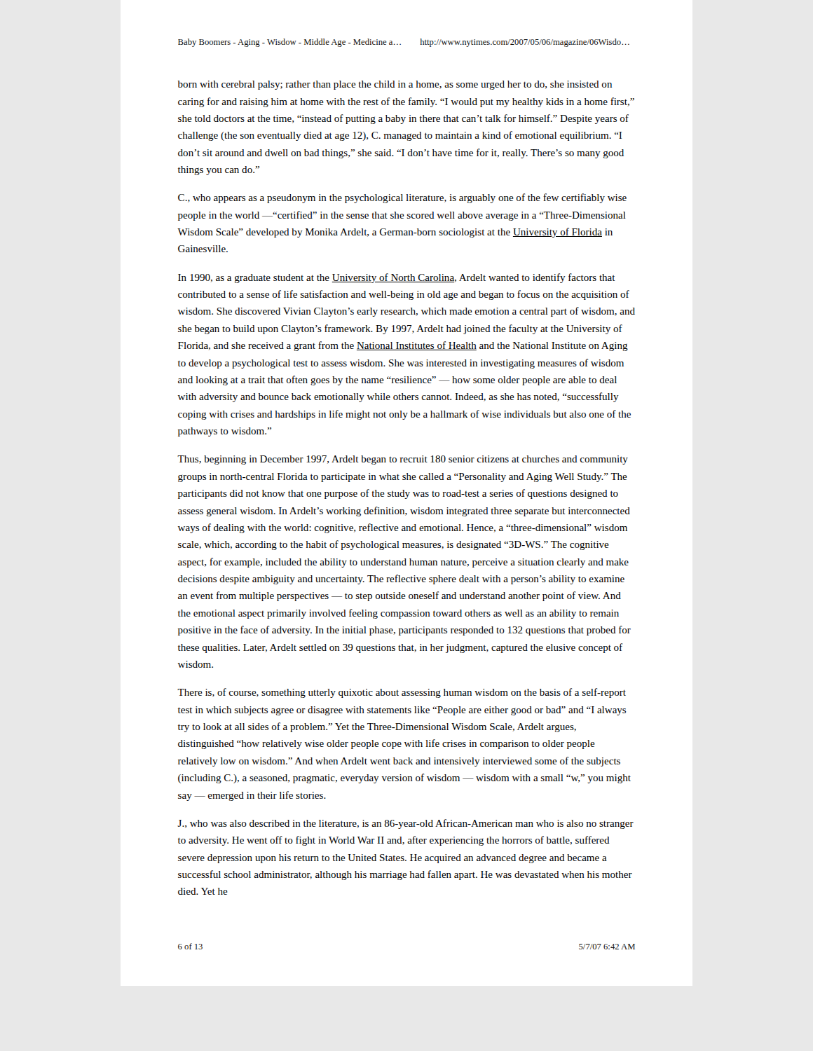Baby Boomers - Aging - Wisdow - Middle Age - Medicine and Health... http://www.nytimes.com/2007/05/06/magazine/06Wisdom-t.html?r...
born with cerebral palsy; rather than place the child in a home, as some urged her to do, she insisted on caring for and raising him at home with the rest of the family. “I would put my healthy kids in a home first,” she told doctors at the time, “instead of putting a baby in there that can’t talk for himself.” Despite years of challenge (the son eventually died at age 12), C. managed to maintain a kind of emotional equilibrium. “I don’t sit around and dwell on bad things,” she said. “I don’t have time for it, really. There’s so many good things you can do.”
C., who appears as a pseudonym in the psychological literature, is arguably one of the few certifiably wise people in the world —“certified” in the sense that she scored well above average in a “Three-Dimensional Wisdom Scale” developed by Monika Ardelt, a German-born sociologist at the University of Florida in Gainesville.
In 1990, as a graduate student at the University of North Carolina, Ardelt wanted to identify factors that contributed to a sense of life satisfaction and well-being in old age and began to focus on the acquisition of wisdom. She discovered Vivian Clayton’s early research, which made emotion a central part of wisdom, and she began to build upon Clayton’s framework. By 1997, Ardelt had joined the faculty at the University of Florida, and she received a grant from the National Institutes of Health and the National Institute on Aging to develop a psychological test to assess wisdom. She was interested in investigating measures of wisdom and looking at a trait that often goes by the name “resilience” — how some older people are able to deal with adversity and bounce back emotionally while others cannot. Indeed, as she has noted, “successfully coping with crises and hardships in life might not only be a hallmark of wise individuals but also one of the pathways to wisdom.”
Thus, beginning in December 1997, Ardelt began to recruit 180 senior citizens at churches and community groups in north-central Florida to participate in what she called a “Personality and Aging Well Study.” The participants did not know that one purpose of the study was to road-test a series of questions designed to assess general wisdom. In Ardelt’s working definition, wisdom integrated three separate but interconnected ways of dealing with the world: cognitive, reflective and emotional. Hence, a “three-dimensional” wisdom scale, which, according to the habit of psychological measures, is designated “3D-WS.” The cognitive aspect, for example, included the ability to understand human nature, perceive a situation clearly and make decisions despite ambiguity and uncertainty. The reflective sphere dealt with a person’s ability to examine an event from multiple perspectives — to step outside oneself and understand another point of view. And the emotional aspect primarily involved feeling compassion toward others as well as an ability to remain positive in the face of adversity. In the initial phase, participants responded to 132 questions that probed for these qualities. Later, Ardelt settled on 39 questions that, in her judgment, captured the elusive concept of wisdom.
There is, of course, something utterly quixotic about assessing human wisdom on the basis of a self-report test in which subjects agree or disagree with statements like “People are either good or bad” and “I always try to look at all sides of a problem.” Yet the Three-Dimensional Wisdom Scale, Ardelt argues, distinguished “how relatively wise older people cope with life crises in comparison to older people relatively low on wisdom.” And when Ardelt went back and intensively interviewed some of the subjects (including C.), a seasoned, pragmatic, everyday version of wisdom — wisdom with a small “w,” you might say — emerged in their life stories.
J., who was also described in the literature, is an 86-year-old African-American man who is also no stranger to adversity. He went off to fight in World War II and, after experiencing the horrors of battle, suffered severe depression upon his return to the United States. He acquired an advanced degree and became a successful school administrator, although his marriage had fallen apart. He was devastated when his mother died. Yet he
6 of 13 5/7/07 6:42 AM